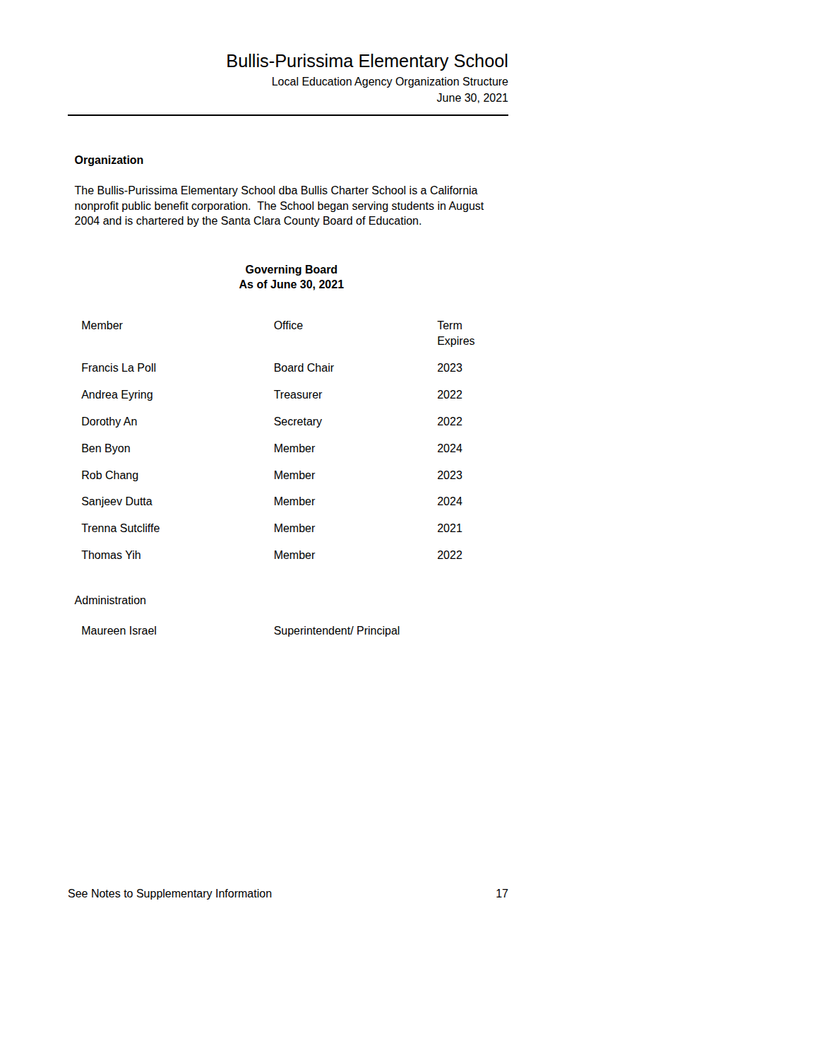Bullis-Purissima Elementary School
Local Education Agency Organization Structure
June 30, 2021
Organization
The Bullis-Purissima Elementary School dba Bullis Charter School is a California nonprofit public benefit corporation. The School began serving students in August 2004 and is chartered by the Santa Clara County Board of Education.
Governing Board
As of June 30, 2021
| Member | Office | Term Expires |
| --- | --- | --- |
| Francis La Poll | Board Chair | 2023 |
| Andrea Eyring | Treasurer | 2022 |
| Dorothy An | Secretary | 2022 |
| Ben Byon | Member | 2024 |
| Rob Chang | Member | 2023 |
| Sanjeev Dutta | Member | 2024 |
| Trenna Sutcliffe | Member | 2021 |
| Thomas Yih | Member | 2022 |
Administration
| Maureen Israel | Superintendent/ Principal |
See Notes to Supplementary Information
17